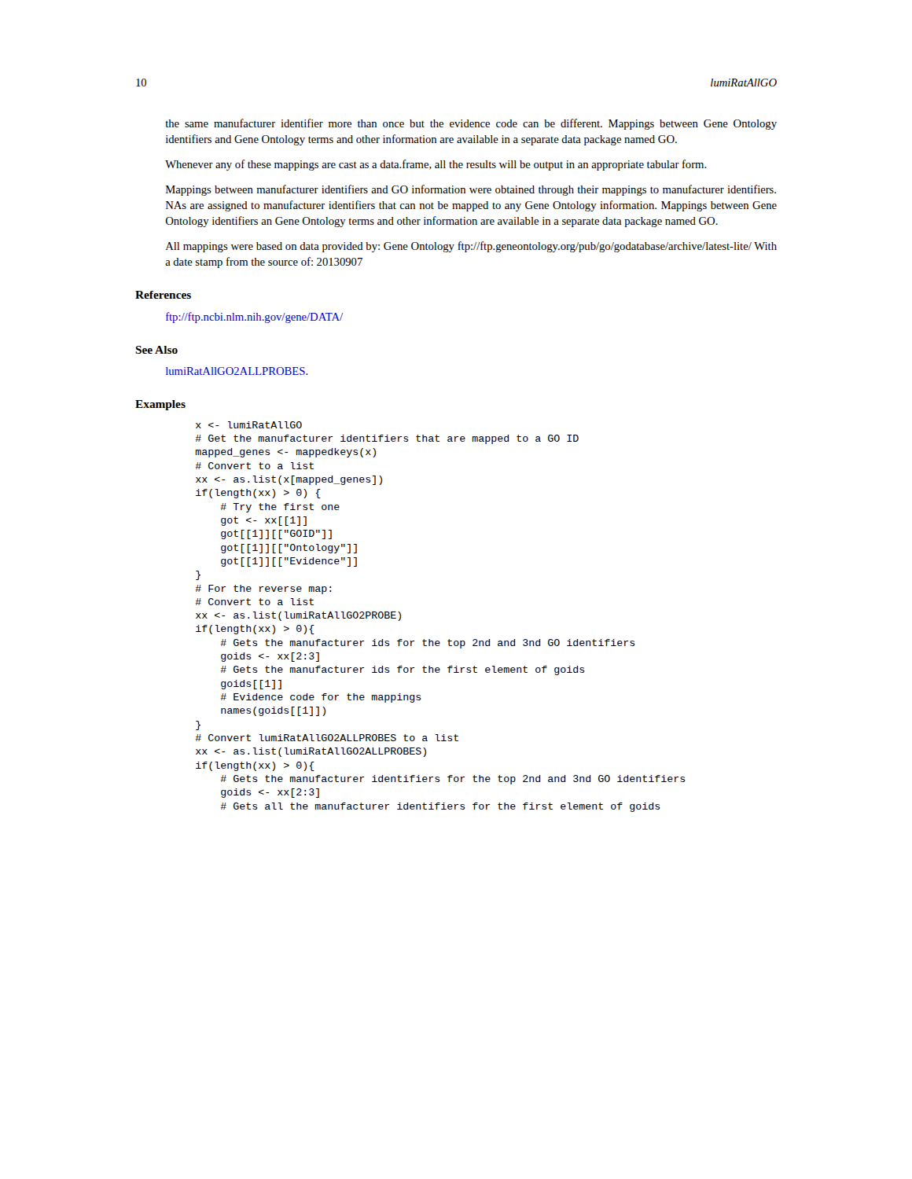10 lumiRatAllGO
the same manufacturer identifier more than once but the evidence code can be different. Mappings between Gene Ontology identifiers and Gene Ontology terms and other information are available in a separate data package named GO.
Whenever any of these mappings are cast as a data.frame, all the results will be output in an appropriate tabular form.
Mappings between manufacturer identifiers and GO information were obtained through their mappings to manufacturer identifiers. NAs are assigned to manufacturer identifiers that can not be mapped to any Gene Ontology information. Mappings between Gene Ontology identifiers an Gene Ontology terms and other information are available in a separate data package named GO.
All mappings were based on data provided by: Gene Ontology ftp://ftp.geneontology.org/pub/go/godatabase/archive/latest-lite/ With a date stamp from the source of: 20130907
References
ftp://ftp.ncbi.nlm.nih.gov/gene/DATA/
See Also
lumiRatAllGO2ALLPROBES.
Examples
x <- lumiRatAllGO
# Get the manufacturer identifiers that are mapped to a GO ID
mapped_genes <- mappedkeys(x)
# Convert to a list
xx <- as.list(x[mapped_genes])
if(length(xx) > 0) {
    # Try the first one
    got <- xx[[1]]
    got[[1]][["GOID"]]
    got[[1]][["Ontology"]]
    got[[1]][["Evidence"]]
}
# For the reverse map:
# Convert to a list
xx <- as.list(lumiRatAllGO2PROBE)
if(length(xx) > 0){
    # Gets the manufacturer ids for the top 2nd and 3nd GO identifiers
    goids <- xx[2:3]
    # Gets the manufacturer ids for the first element of goids
    goids[[1]]
    # Evidence code for the mappings
    names(goids[[1]])
}
# Convert lumiRatAllGO2ALLPROBES to a list
xx <- as.list(lumiRatAllGO2ALLPROBES)
if(length(xx) > 0){
    # Gets the manufacturer identifiers for the top 2nd and 3nd GO identifiers
    goids <- xx[2:3]
    # Gets all the manufacturer identifiers for the first element of goids